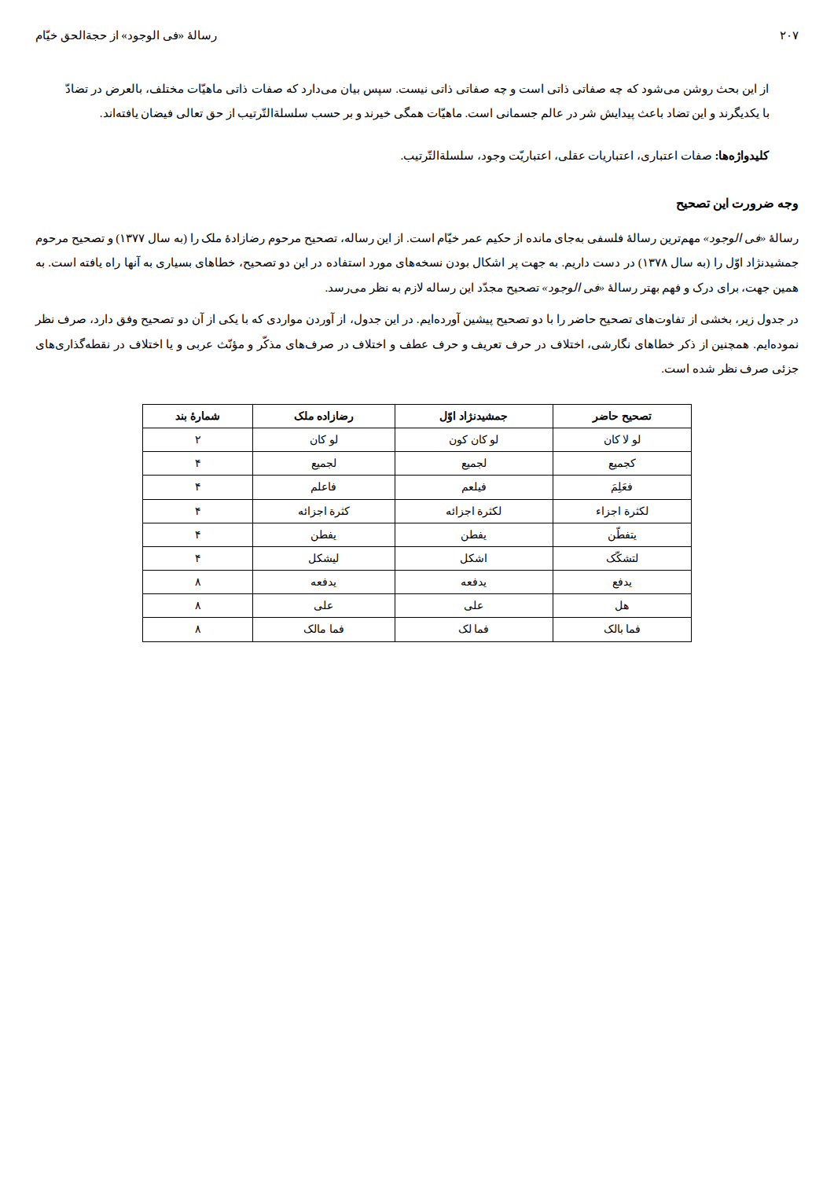۲۰۷ رسالهٔ «فی الوجود» از حجةالحق خیّام
از این بحث روشن می‌شود که چه صفاتی ذاتی است و چه صفاتی ذاتی نیست. سپس بیان می‌دارد که صفات ذاتی ماهیّات مختلف، بالعرض در تضادّ با یکدیگرند و این تضاد باعث پیدایش شر در عالم جسمانی است. ماهیّات همگی خیرند و بر حسب سلسلةالتّرتیب از حق تعالی فیضان یافته‌اند.
کلیدواژه‌ها: صفات اعتباری، اعتباریات عقلی، اعتباریّت وجود، سلسلةالتّرتیب.
وجه ضرورت این تصحیح
رسالهٔ «فی الوجود» مهم‌ترین رسالهٔ فلسفی به‌جای مانده از حکیم عمر خیّام است. از این رساله، تصحیح مرحوم رضازادهٔ ملک را (به سال ۱۳۷۷) و تصحیح مرحوم جمشیدنژاد اوّل را (به سال ۱۳۷۸) در دست داریم. به جهت پر اشکال بودن نسخه‌های مورد استفاده در این دو تصحیح، خطاهای بسیاری به آنها راه یافته است. به همین جهت، برای درک و فهم بهتر رسالهٔ «فی الوجود» تصحیح مجدّد این رساله لازم به نظر می‌رسد.
در جدول زیر، بخشی از تفاوت‌های تصحیح حاضر را با دو تصحیح پیشین آورده‌ایم. در این جدول، از آوردن مواردی که با یکی از آن دو تصحیح وفق دارد، صرف نظر نموده‌ایم. همچنین از ذکر خطاهای نگارشی، اختلاف در حرف تعریف و حرف عطف و اختلاف در صرف‌های مذکّر و مؤنّث عربی و یا اختلاف در نقطه‌گذاری‌های جزئی صرف نظر شده است.
| تصحیح حاضر | جمشیدنژاد اوّل | رضازاده ملک | شمارهٔ بند |
| --- | --- | --- | --- |
| لو لا کان | لو کان کون | لو کان | ۲ |
| کجمیع | لجمیع | لجمیع | ۴ |
| فعَلِمَ | فیلعم | فاعلم | ۴ |
| لکثرة اجزاء | لکثرة اجزائه | کثرة اجزائه | ۴ |
| یتفطّن | یفطن | یفطن | ۴ |
| لتشکّک | اشکل | لیشکل | ۴ |
| یدفع | یدفعه | یدفعه | ۸ |
| هل | علی | علی | ۸ |
| فما بالک | فما لک | فما مالک | ۸ |